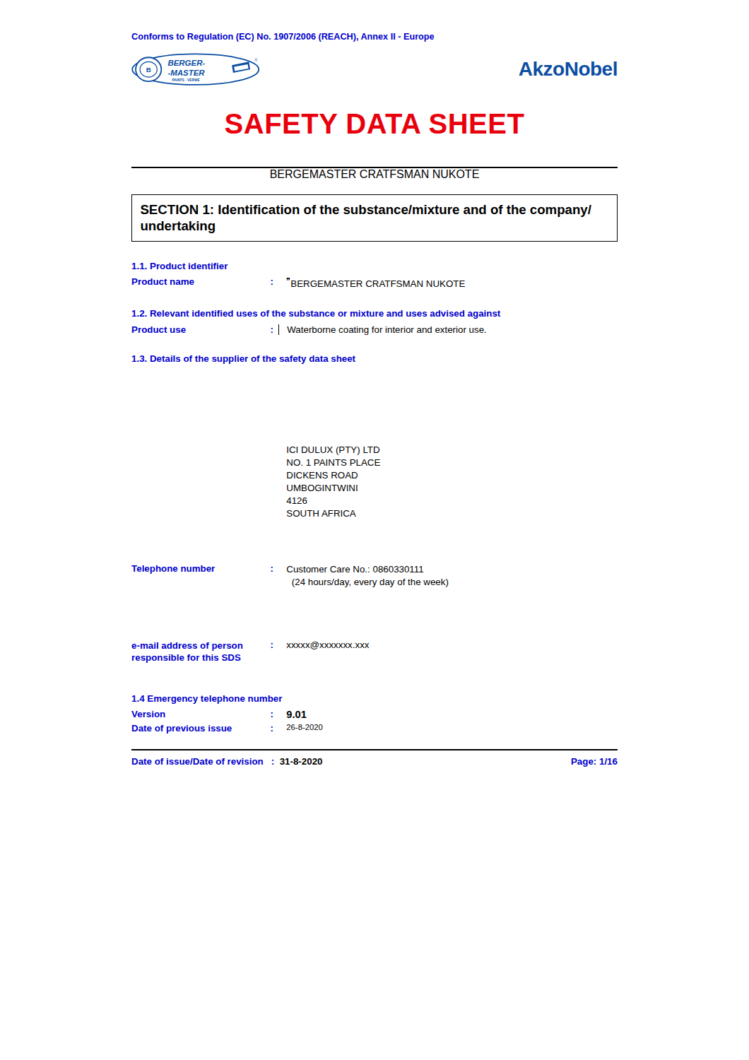Conforms to Regulation (EC) No. 1907/2006 (REACH), Annex II - Europe
B BERGER- -MASTER PAINTS · VERWE ®
AkzoNobel
SAFETY DATA SHEET
BERGEMASTER CRATFSMAN NUKOTE
SECTION 1: Identification of the substance/mixture and of the company/
undertaking
1.1. Product identifier
Product name
:
❞BERGEMASTER CRATFSMAN NUKOTE
1.2. Relevant identified uses of the substance or mixture and uses advised against
Product use
:
Waterborne coating for interior and exterior use.
1.3. Details of the supplier of the safety data sheet
ICI DULUX (PTY) LTD
NO. 1 PAINTS PLACE
DICKENS ROAD
UMBOGINTWINI
4126
SOUTH AFRICA
Telephone number
:
Customer Care No.: 0860330111 (24 hours/day, every day of the week)
e-mail address of person
responsible for this SDS
:
xxxxx@xxxxxxx.xxx
1.4 Emergency telephone number
Version
:
9.01
Date of previous issue
:
26-8-2020
Date of issue/Date of revision : 31-8-2020
Page: 1/16